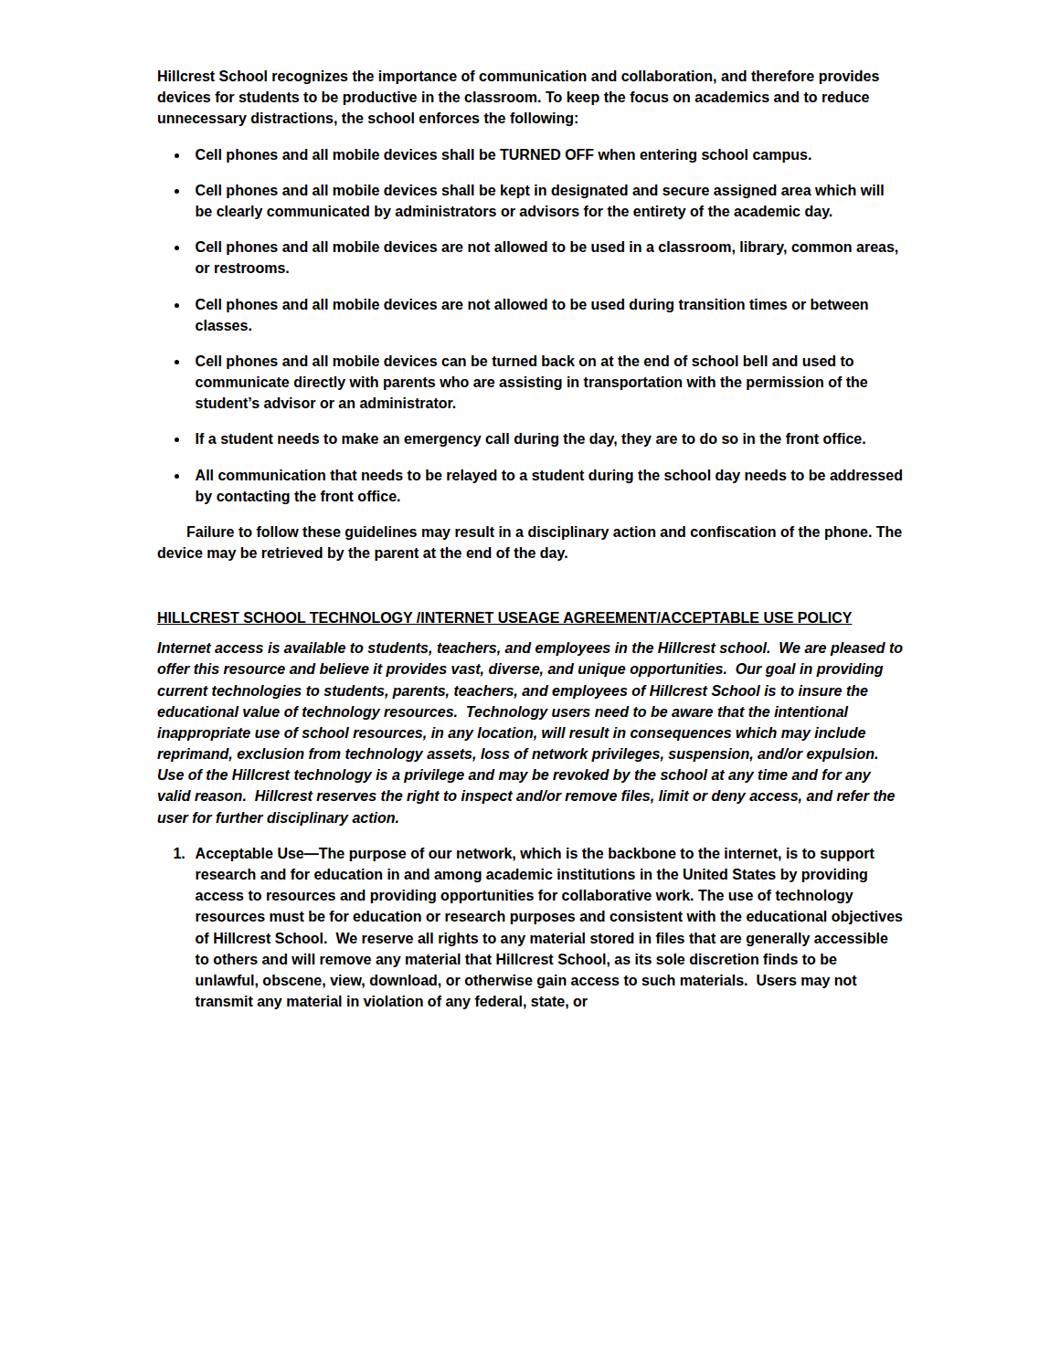Hillcrest School recognizes the importance of communication and collaboration, and therefore provides devices for students to be productive in the classroom. To keep the focus on academics and to reduce unnecessary distractions, the school enforces the following:
Cell phones and all mobile devices shall be TURNED OFF when entering school campus.
Cell phones and all mobile devices shall be kept in designated and secure assigned area which will be clearly communicated by administrators or advisors for the entirety of the academic day.
Cell phones and all mobile devices are not allowed to be used in a classroom, library, common areas, or restrooms.
Cell phones and all mobile devices are not allowed to be used during transition times or between classes.
Cell phones and all mobile devices can be turned back on at the end of school bell and used to communicate directly with parents who are assisting in transportation with the permission of the student’s advisor or an administrator.
If a student needs to make an emergency call during the day, they are to do so in the front office.
All communication that needs to be relayed to a student during the school day needs to be addressed by contacting the front office.
Failure to follow these guidelines may result in a disciplinary action and confiscation of the phone. The device may be retrieved by the parent at the end of the day.
HILLCREST SCHOOL TECHNOLOGY /INTERNET USEAGE AGREEMENT/ACCEPTABLE USE POLICY
Internet access is available to students, teachers, and employees in the Hillcrest school. We are pleased to offer this resource and believe it provides vast, diverse, and unique opportunities. Our goal in providing current technologies to students, parents, teachers, and employees of Hillcrest School is to insure the educational value of technology resources. Technology users need to be aware that the intentional inappropriate use of school resources, in any location, will result in consequences which may include reprimand, exclusion from technology assets, loss of network privileges, suspension, and/or expulsion. Use of the Hillcrest technology is a privilege and may be revoked by the school at any time and for any valid reason. Hillcrest reserves the right to inspect and/or remove files, limit or deny access, and refer the user for further disciplinary action.
Acceptable Use—The purpose of our network, which is the backbone to the internet, is to support research and for education in and among academic institutions in the United States by providing access to resources and providing opportunities for collaborative work. The use of technology resources must be for education or research purposes and consistent with the educational objectives of Hillcrest School. We reserve all rights to any material stored in files that are generally accessible to others and will remove any material that Hillcrest School, as its sole discretion finds to be unlawful, obscene, view, download, or otherwise gain access to such materials. Users may not transmit any material in violation of any federal, state, or